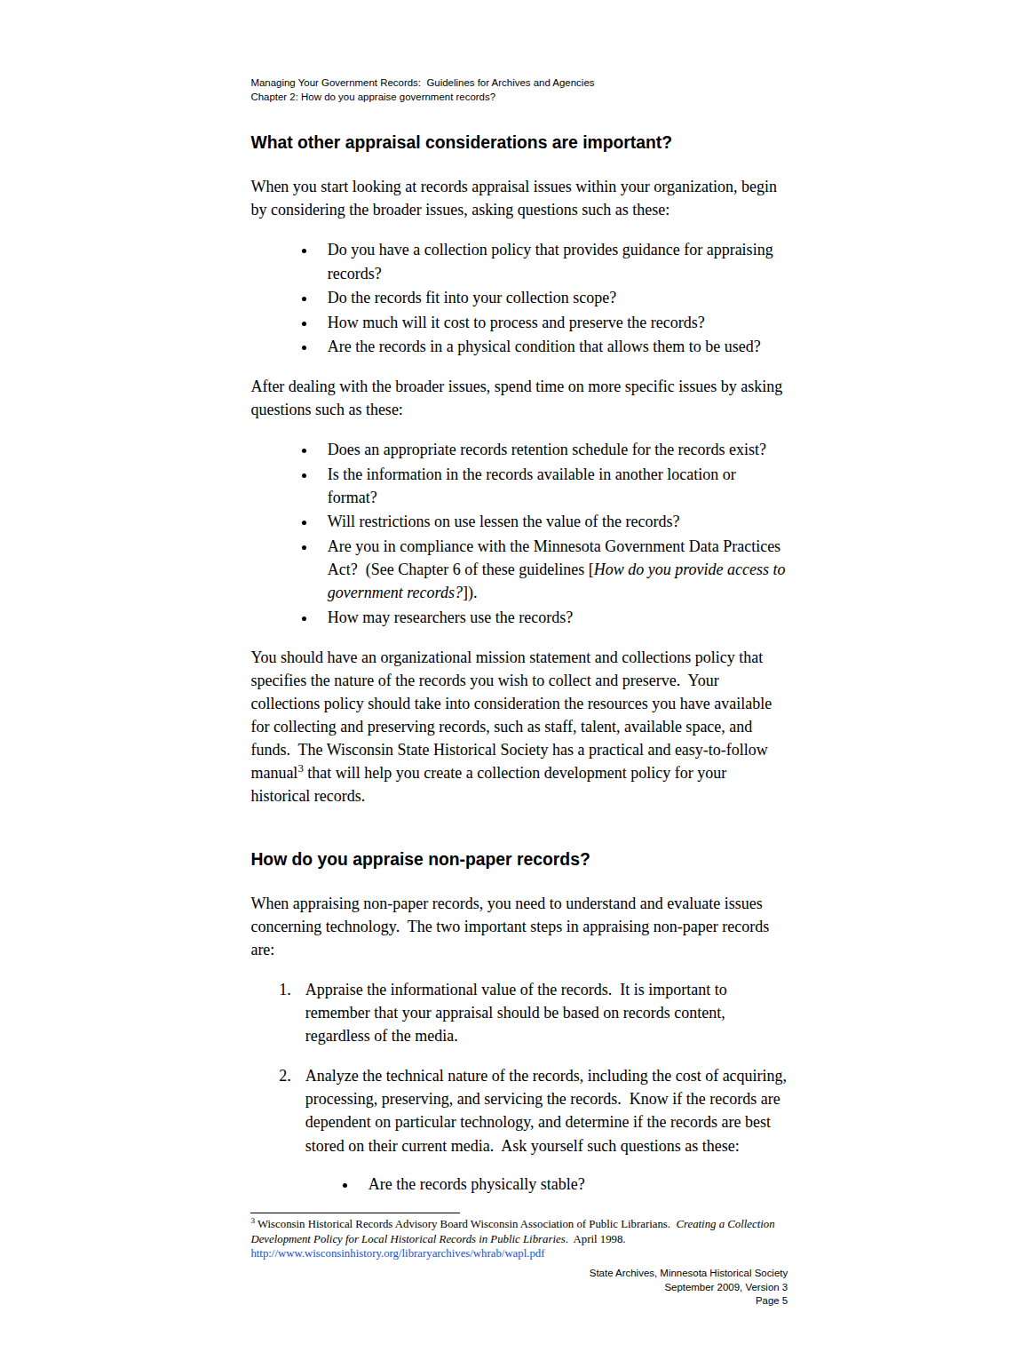Managing Your Government Records: Guidelines for Archives and Agencies
Chapter 2: How do you appraise government records?
What other appraisal considerations are important?
When you start looking at records appraisal issues within your organization, begin by considering the broader issues, asking questions such as these:
Do you have a collection policy that provides guidance for appraising records?
Do the records fit into your collection scope?
How much will it cost to process and preserve the records?
Are the records in a physical condition that allows them to be used?
After dealing with the broader issues, spend time on more specific issues by asking questions such as these:
Does an appropriate records retention schedule for the records exist?
Is the information in the records available in another location or format?
Will restrictions on use lessen the value of the records?
Are you in compliance with the Minnesota Government Data Practices Act? (See Chapter 6 of these guidelines [How do you provide access to government records?]).
How may researchers use the records?
You should have an organizational mission statement and collections policy that specifies the nature of the records you wish to collect and preserve. Your collections policy should take into consideration the resources you have available for collecting and preserving records, such as staff, talent, available space, and funds. The Wisconsin State Historical Society has a practical and easy-to-follow manual3 that will help you create a collection development policy for your historical records.
How do you appraise non-paper records?
When appraising non-paper records, you need to understand and evaluate issues concerning technology. The two important steps in appraising non-paper records are:
Appraise the informational value of the records. It is important to remember that your appraisal should be based on records content, regardless of the media.
Analyze the technical nature of the records, including the cost of acquiring, processing, preserving, and servicing the records. Know if the records are dependent on particular technology, and determine if the records are best stored on their current media. Ask yourself such questions as these:
Are the records physically stable?
3 Wisconsin Historical Records Advisory Board Wisconsin Association of Public Librarians. Creating a Collection Development Policy for Local Historical Records in Public Libraries. April 1998.
http://www.wisconsinhistory.org/libraryarchives/whrab/wapl.pdf
State Archives, Minnesota Historical Society
September 2009, Version 3
Page 5